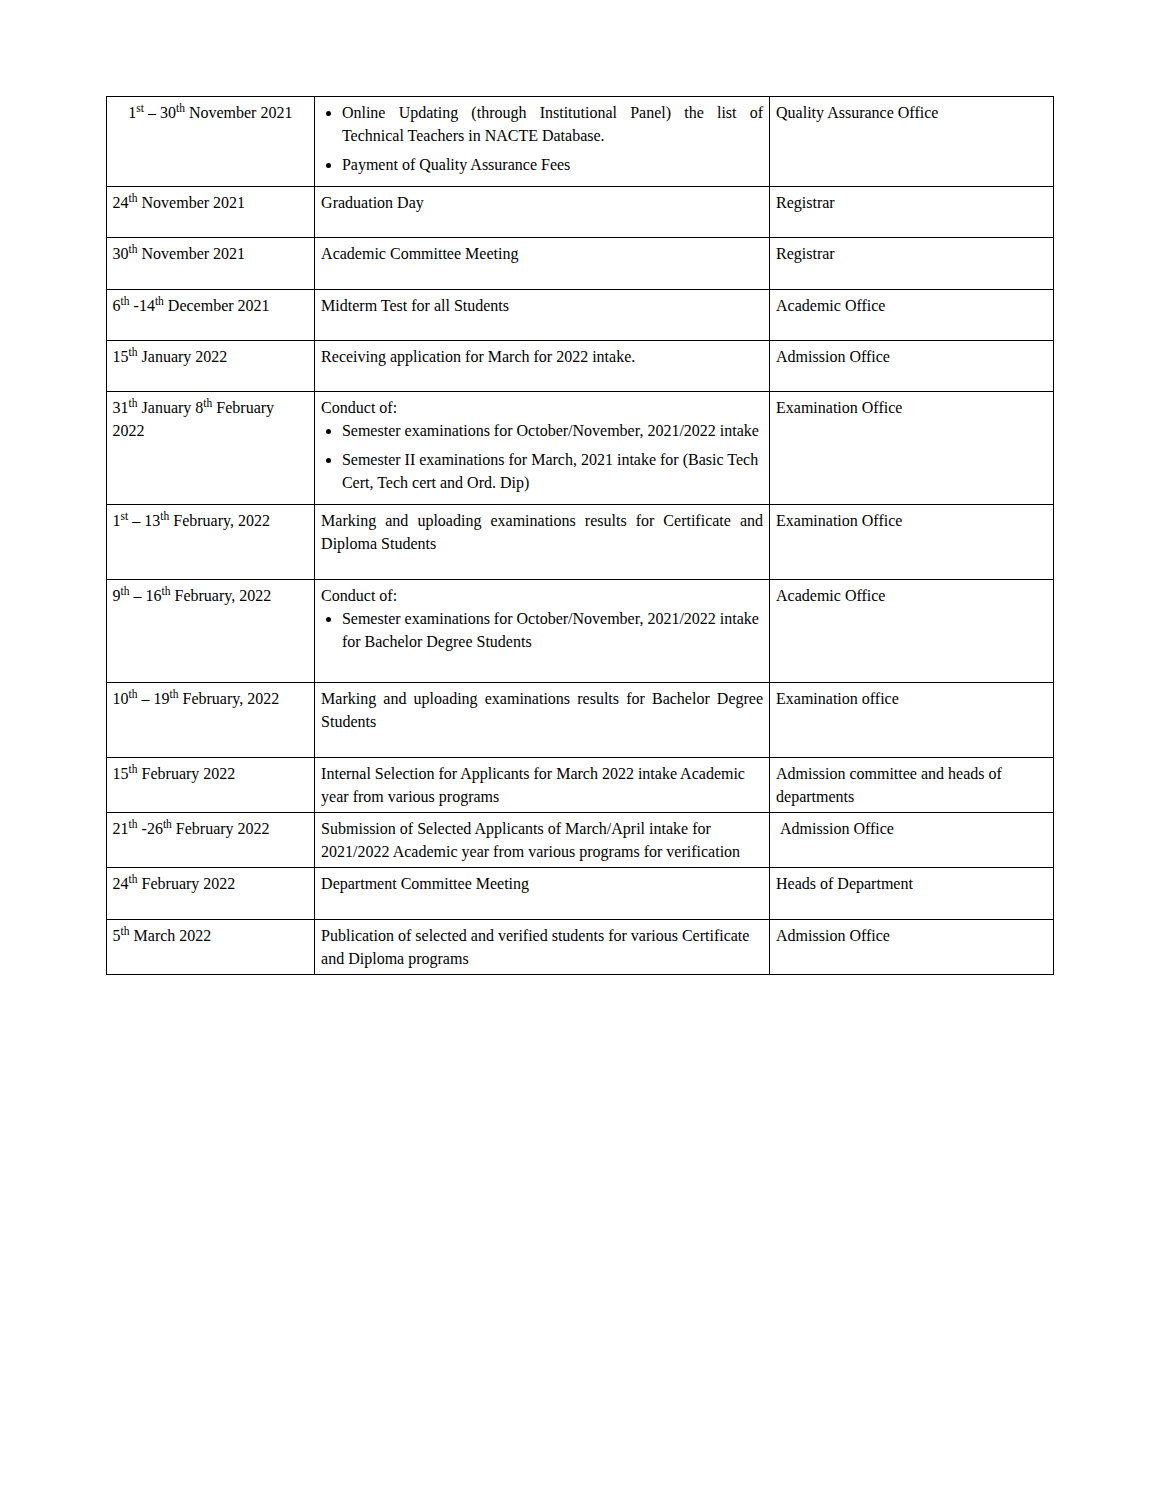| 1 st – 30 th November 2021 | Online Updating (through Institutional Panel) the list of Technical Teachers in NACTE Database. Payment of Quality Assurance Fees | Quality Assurance Office |
| 24 th November 2021 | Graduation Day | Registrar |
| 30 th November 2021 | Academic Committee Meeting | Registrar |
| 6 th -14 th December 2021 | Midterm Test for all Students | Academic Office |
| 15 th January 2022 | Receiving application for March for 2022 intake. | Admission Office |
| 31 th January 8 th February 2022 | Conduct of: Semester examinations for October/November, 2021/2022 intake Semester II examinations for March, 2021 intake for (Basic Tech Cert, Tech cert and Ord. Dip) | Examination Office |
| 1 st – 13 th February, 2022 | Marking and uploading examinations results for Certificate and Diploma Students | Examination Office |
| 9 th – 16 th February, 2022 | Conduct of: Semester examinations for October/November, 2021/2022 intake for Bachelor Degree Students | Academic Office |
| 10 th – 19 th February, 2022 | Marking and uploading examinations results for Bachelor Degree Students | Examination office |
| 15 th February 2022 | Internal Selection for Applicants for March 2022 intake Academic year from various programs | Admission committee and heads of departments |
| 21 th -26 th February 2022 | Submission of Selected Applicants of March/April intake for 2021/2022 Academic year from various programs for verification | Admission Office |
| 24 th February 2022 | Department Committee Meeting | Heads of Department |
| 5 th March 2022 | Publication of selected and verified students for various Certificate and Diploma programs | Admission Office |